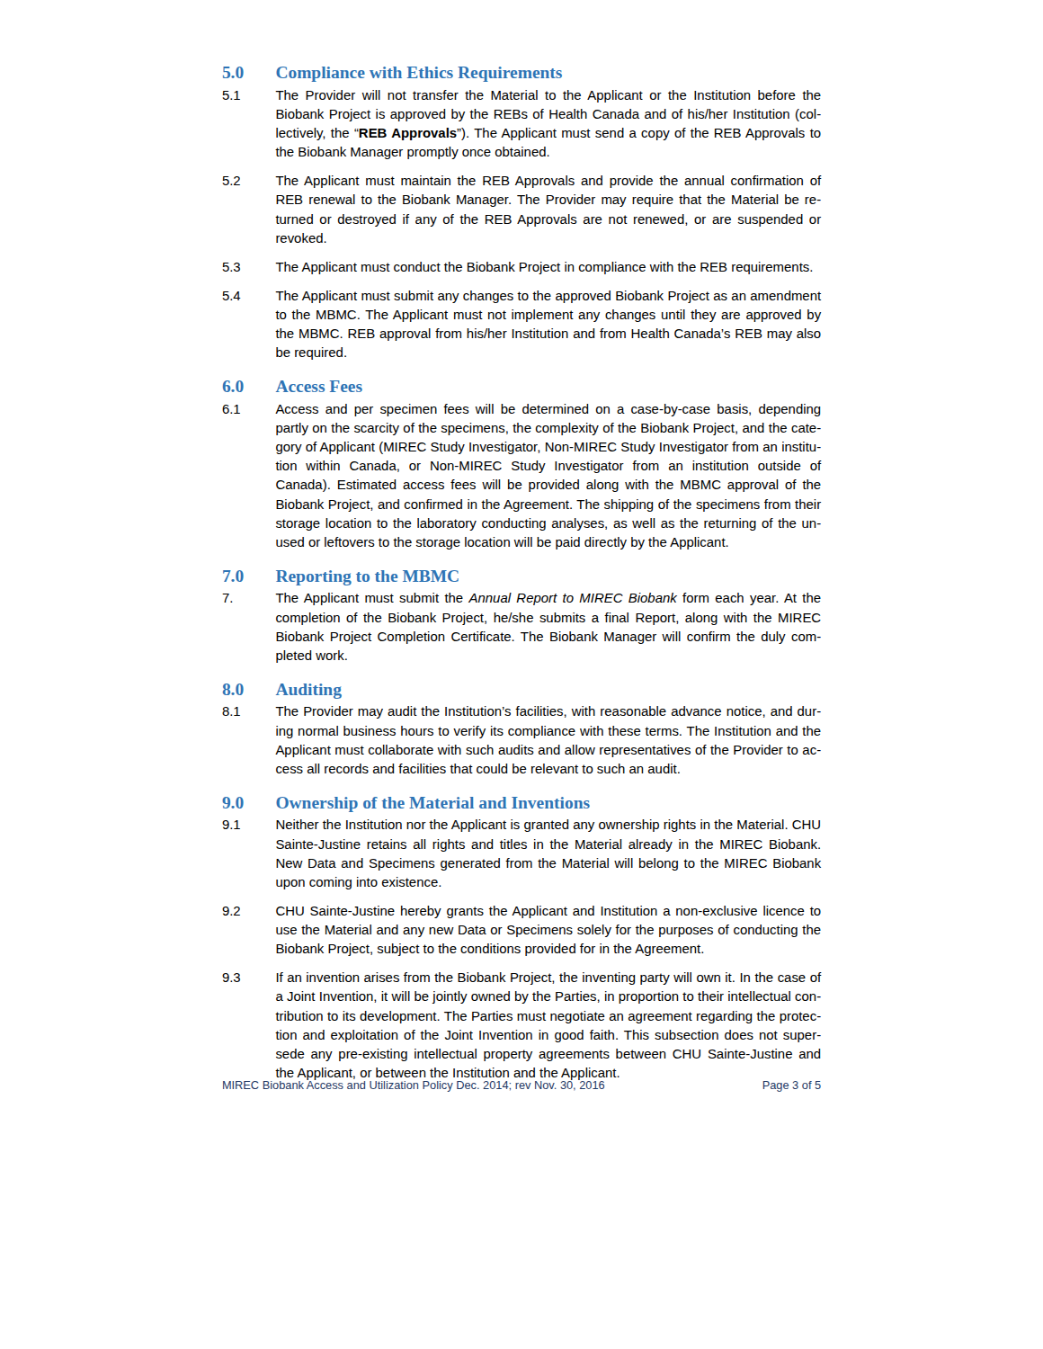5.0 Compliance with Ethics Requirements
5.1
The Provider will not transfer the Material to the Applicant or the Institution before the Biobank Project is approved by the REBs of Health Canada and of his/her Institution (collectively, the “REB Approvals”). The Applicant must send a copy of the REB Approvals to the Biobank Manager promptly once obtained.
5.2
The Applicant must maintain the REB Approvals and provide the annual confirmation of REB renewal to the Biobank Manager. The Provider may require that the Material be returned or destroyed if any of the REB Approvals are not renewed, or are suspended or revoked.
5.3
The Applicant must conduct the Biobank Project in compliance with the REB requirements.
5.4
The Applicant must submit any changes to the approved Biobank Project as an amendment to the MBMC. The Applicant must not implement any changes until they are approved by the MBMC. REB approval from his/her Institution and from Health Canada’s REB may also be required.
6.0 Access Fees
6.1
Access and per specimen fees will be determined on a case-by-case basis, depending partly on the scarcity of the specimens, the complexity of the Biobank Project, and the category of Applicant (MIREC Study Investigator, Non-MIREC Study Investigator from an institution within Canada, or Non-MIREC Study Investigator from an institution outside of Canada). Estimated access fees will be provided along with the MBMC approval of the Biobank Project, and confirmed in the Agreement. The shipping of the specimens from their storage location to the laboratory conducting analyses, as well as the returning of the unused or leftovers to the storage location will be paid directly by the Applicant.
7.0 Reporting to the MBMC
7.
The Applicant must submit the Annual Report to MIREC Biobank form each year. At the completion of the Biobank Project, he/she submits a final Report, along with the MIREC Biobank Project Completion Certificate. The Biobank Manager will confirm the duly completed work.
8.0 Auditing
8.1
The Provider may audit the Institution’s facilities, with reasonable advance notice, and during normal business hours to verify its compliance with these terms. The Institution and the Applicant must collaborate with such audits and allow representatives of the Provider to access all records and facilities that could be relevant to such an audit.
9.0 Ownership of the Material and Inventions
9.1
Neither the Institution nor the Applicant is granted any ownership rights in the Material. CHU Sainte-Justine retains all rights and titles in the Material already in the MIREC Biobank. New Data and Specimens generated from the Material will belong to the MIREC Biobank upon coming into existence.
9.2
CHU Sainte-Justine hereby grants the Applicant and Institution a non-exclusive licence to use the Material and any new Data or Specimens solely for the purposes of conducting the Biobank Project, subject to the conditions provided for in the Agreement.
9.3
If an invention arises from the Biobank Project, the inventing party will own it. In the case of a Joint Invention, it will be jointly owned by the Parties, in proportion to their intellectual contribution to its development. The Parties must negotiate an agreement regarding the protection and exploitation of the Joint Invention in good faith. This subsection does not supersede any pre-existing intellectual property agreements between CHU Sainte-Justine and the Applicant, or between the Institution and the Applicant.
MIREC Biobank Access and Utilization Policy Dec. 2014; rev Nov. 30, 2016 Page 3 of 5